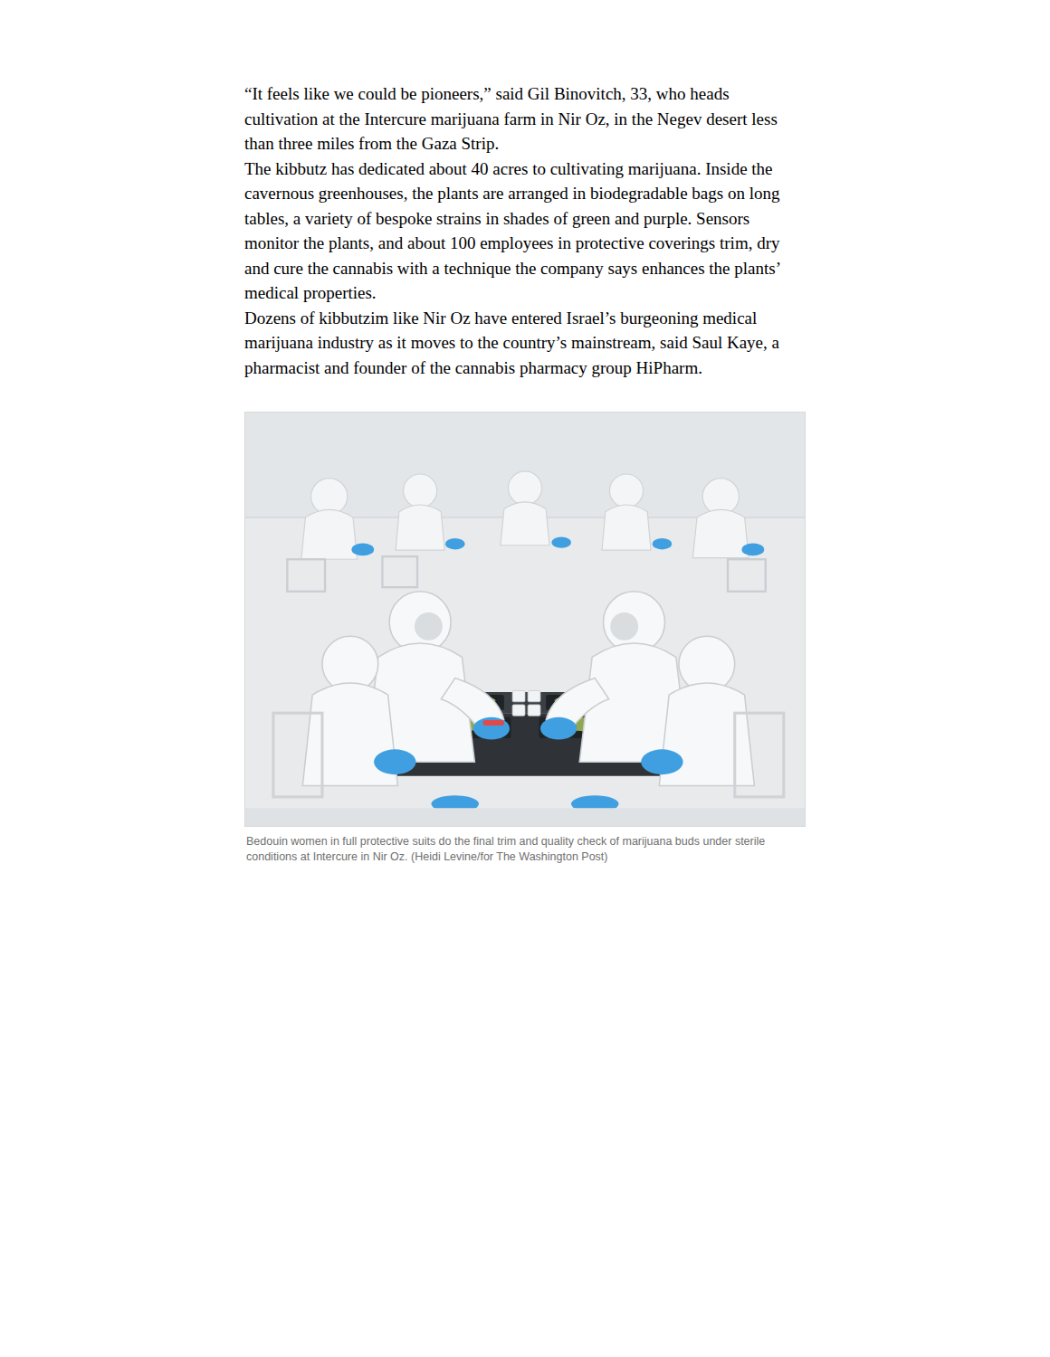“It feels like we could be pioneers,” said Gil Binovitch, 33, who heads cultivation at the Intercure marijuana farm in Nir Oz, in the Negev desert less than three miles from the Gaza Strip.
The kibbutz has dedicated about 40 acres to cultivating marijuana. Inside the cavernous greenhouses, the plants are arranged in biodegradable bags on long tables, a variety of bespoke strains in shades of green and purple. Sensors monitor the plants, and about 100 employees in protective coverings trim, dry and cure the cannabis with a technique the company says enhances the plants’ medical properties.
Dozens of kibbutzim like Nir Oz have entered Israel’s burgeoning medical marijuana industry as it moves to the country’s mainstream, said Saul Kaye, a pharmacist and founder of the cannabis pharmacy group HiPharm.
Bedouin women in full protective suits do the final trim and quality check of marijuana buds under sterile conditions at Intercure in Nir Oz. (Heidi Levine/for The Washington Post)